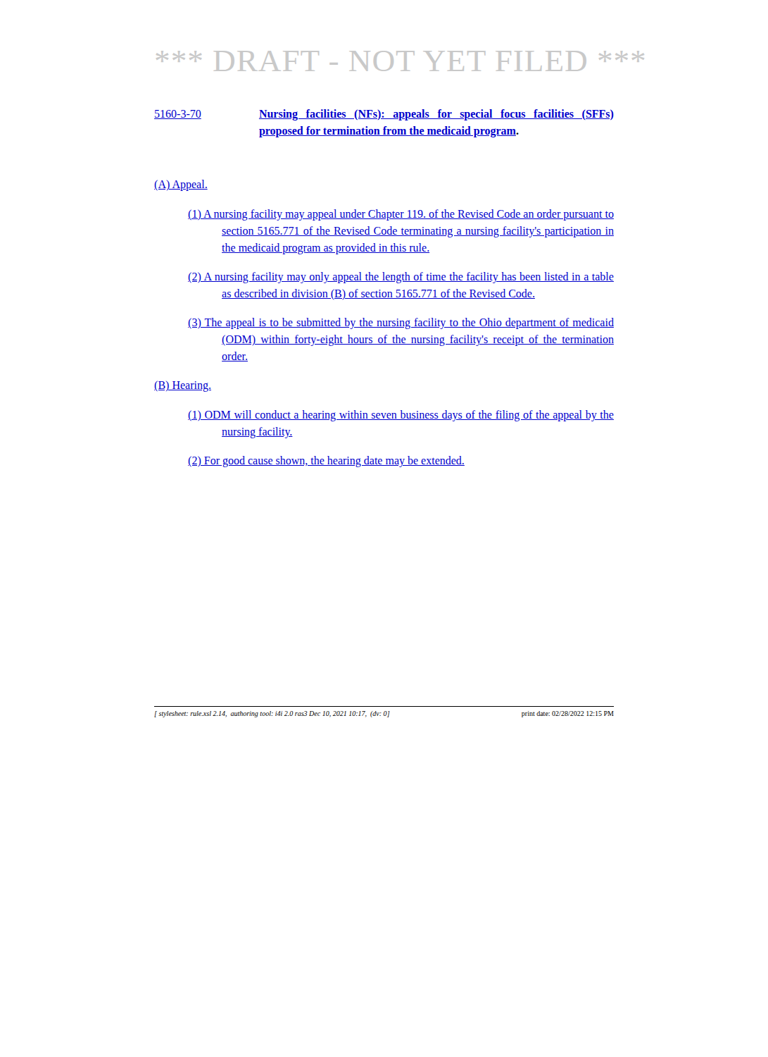*** DRAFT - NOT YET FILED ***
5160-3-70
Nursing facilities (NFs): appeals for special focus facilities (SFFs) proposed for termination from the medicaid program.
(A) Appeal.
(1) A nursing facility may appeal under Chapter 119. of the Revised Code an order pursuant to section 5165.771 of the Revised Code terminating a nursing facility's participation in the medicaid program as provided in this rule.
(2) A nursing facility may only appeal the length of time the facility has been listed in a table as described in division (B) of section 5165.771 of the Revised Code.
(3) The appeal is to be submitted by the nursing facility to the Ohio department of medicaid (ODM) within forty-eight hours of the nursing facility's receipt of the termination order.
(B) Hearing.
(1) ODM will conduct a hearing within seven business days of the filing of the appeal by the nursing facility.
(2) For good cause shown, the hearing date may be extended.
[ stylesheet: rule.xsl 2.14, authoring tool: i4i 2.0 ras3 Dec 10, 2021 10:17, (dv: 0]
print date: 02/28/2022 12:15 PM